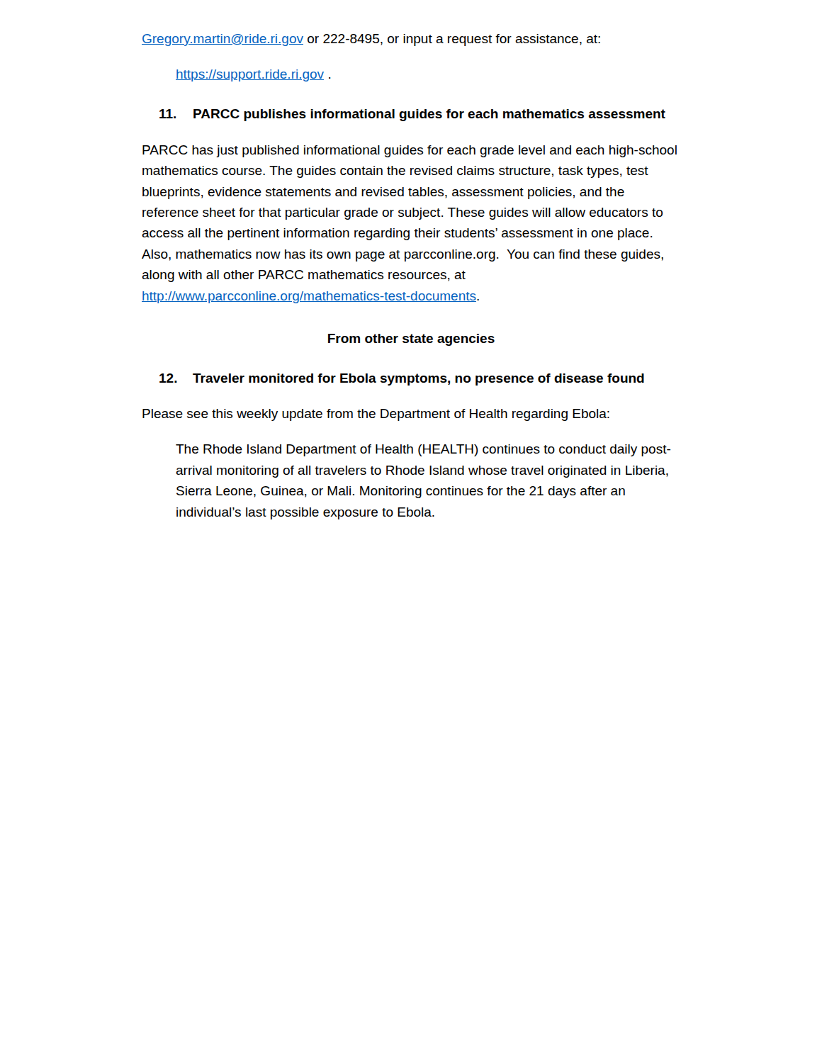Gregory.martin@ride.ri.gov or 222-8495, or input a request for assistance, at:
https://support.ride.ri.gov .
11.
PARCC publishes informational guides for each mathematics assessment
PARCC has just published informational guides for each grade level and each high-school mathematics course. The guides contain the revised claims structure, task types, test blueprints, evidence statements and revised tables, assessment policies, and the reference sheet for that particular grade or subject. These guides will allow educators to access all the pertinent information regarding their students’ assessment in one place. Also, mathematics now has its own page at parcconline.org. You can find these guides, along with all other PARCC mathematics resources, at http://www.parcconline.org/mathematics-test-documents.
From other state agencies
12.
Traveler monitored for Ebola symptoms, no presence of disease found
Please see this weekly update from the Department of Health regarding Ebola:
The Rhode Island Department of Health (HEALTH) continues to conduct daily post-arrival monitoring of all travelers to Rhode Island whose travel originated in Liberia, Sierra Leone, Guinea, or Mali. Monitoring continues for the 21 days after an individual’s last possible exposure to Ebola.